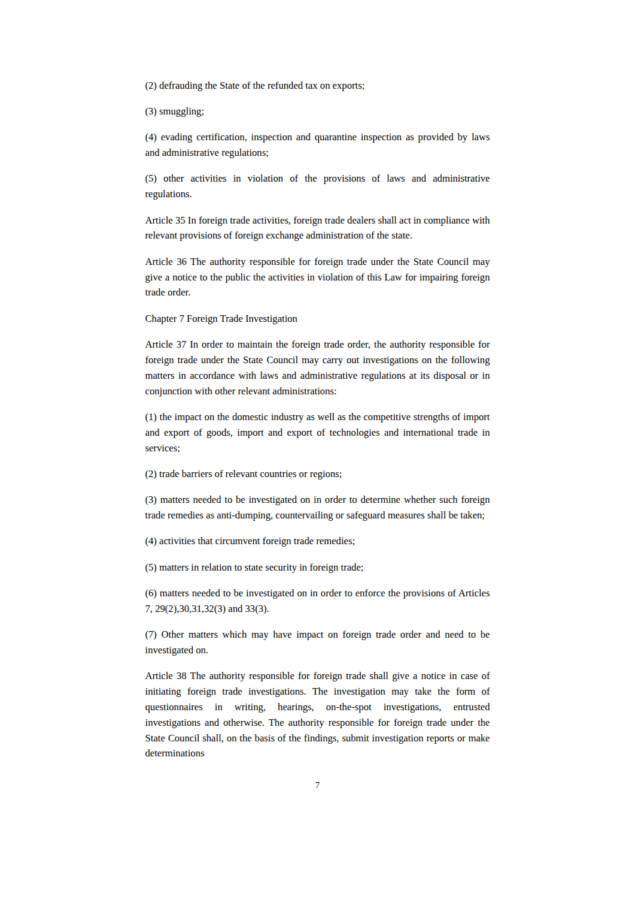(2) defrauding the State of the refunded tax on exports;
(3) smuggling;
(4) evading certification, inspection and quarantine inspection as provided by laws and administrative regulations;
(5) other activities in violation of the provisions of laws and administrative regulations.
Article 35 In foreign trade activities, foreign trade dealers shall act in compliance with relevant provisions of foreign exchange administration of the state.
Article 36 The authority responsible for foreign trade under the State Council may give a notice to the public the activities in violation of this Law for impairing foreign trade order.
Chapter 7 Foreign Trade Investigation
Article 37 In order to maintain the foreign trade order, the authority responsible for foreign trade under the State Council may carry out investigations on the following matters in accordance with laws and administrative regulations at its disposal or in conjunction with other relevant administrations:
(1) the impact on the domestic industry as well as the competitive strengths of import and export of goods, import and export of technologies and international trade in services;
(2) trade barriers of relevant countries or regions;
(3) matters needed to be investigated on in order to determine whether such foreign trade remedies as anti-dumping, countervailing or safeguard measures shall be taken;
(4) activities that circumvent foreign trade remedies;
(5) matters in relation to state security in foreign trade;
(6) matters needed to be investigated on in order to enforce the provisions of Articles 7, 29(2),30,31,32(3) and 33(3).
(7) Other matters which may have impact on foreign trade order and need to be investigated on.
Article 38 The authority responsible for foreign trade shall give a notice in case of initiating foreign trade investigations. The investigation may take the form of questionnaires in writing, hearings, on-the-spot investigations, entrusted investigations and otherwise. The authority responsible for foreign trade under the State Council shall, on the basis of the findings, submit investigation reports or make determinations
7